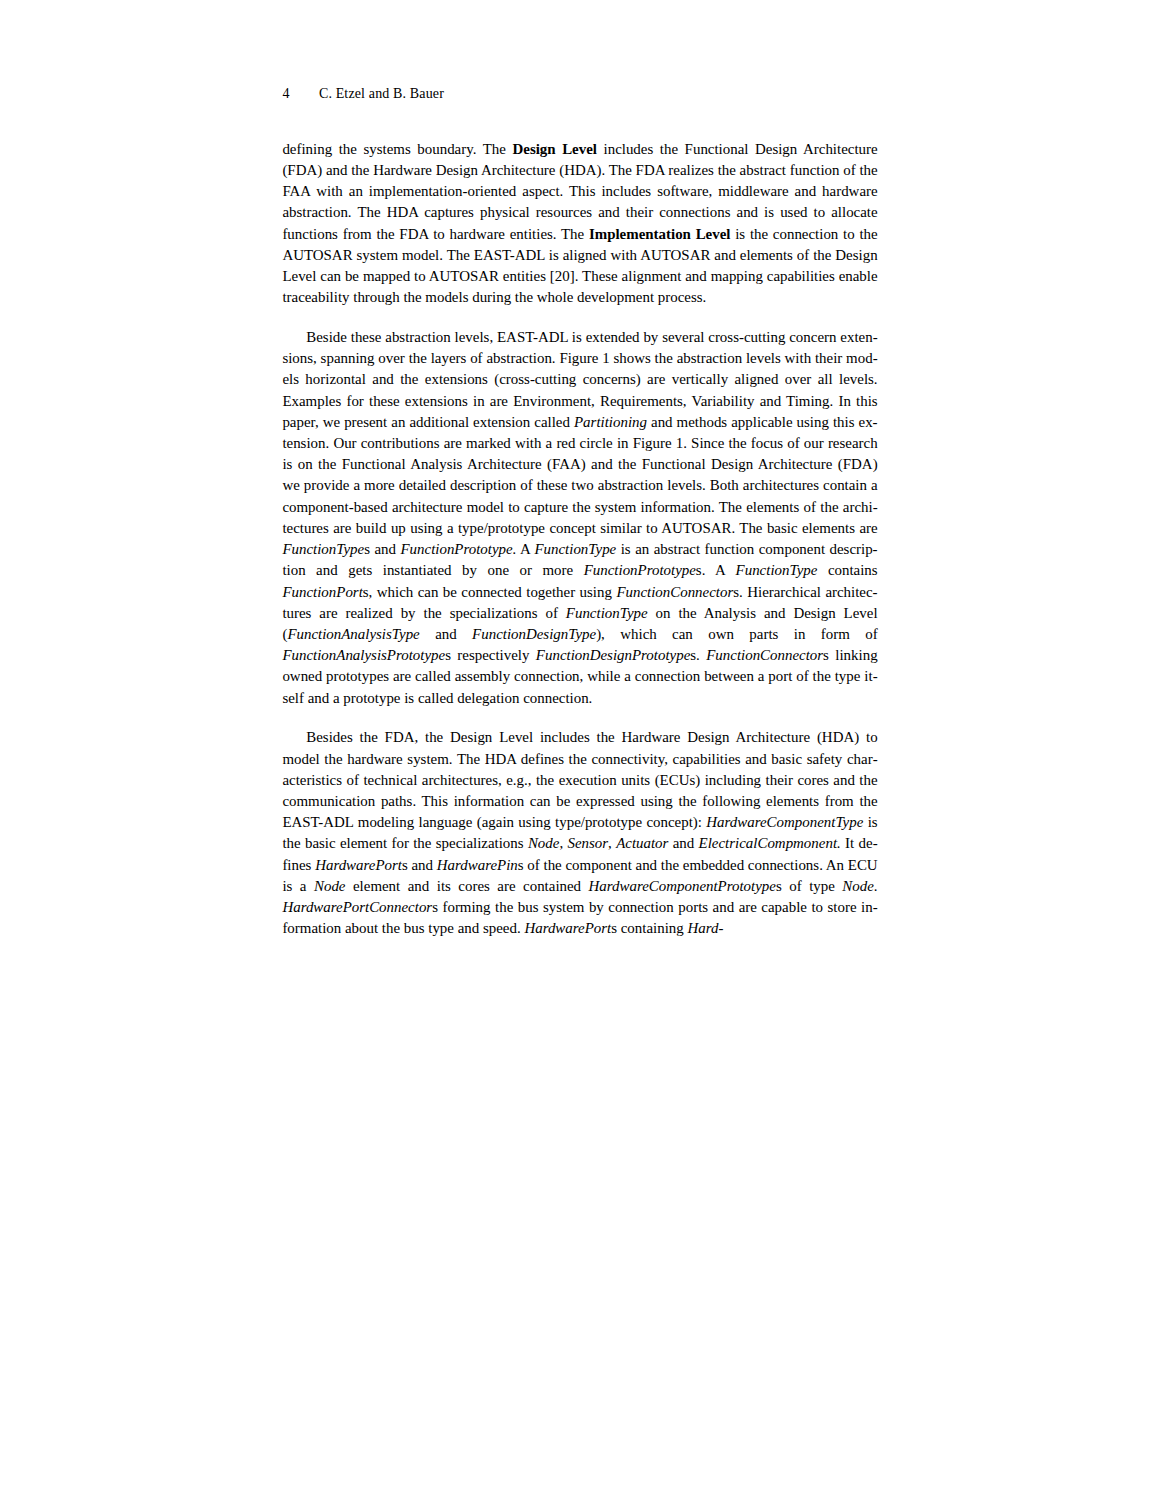4 C. Etzel and B. Bauer
defining the systems boundary. The Design Level includes the Functional Design Architecture (FDA) and the Hardware Design Architecture (HDA). The FDA realizes the abstract function of the FAA with an implementation-oriented aspect. This includes software, middleware and hardware abstraction. The HDA captures physical resources and their connections and is used to allocate functions from the FDA to hardware entities. The Implementation Level is the connection to the AUTOSAR system model. The EAST-ADL is aligned with AUTOSAR and elements of the Design Level can be mapped to AUTOSAR entities [20]. These alignment and mapping capabilities enable traceability through the models during the whole development process.
Beside these abstraction levels, EAST-ADL is extended by several cross-cutting concern extensions, spanning over the layers of abstraction. Figure 1 shows the abstraction levels with their models horizontal and the extensions (cross-cutting concerns) are vertically aligned over all levels. Examples for these extensions in are Environment, Requirements, Variability and Timing. In this paper, we present an additional extension called Partitioning and methods applicable using this extension. Our contributions are marked with a red circle in Figure 1. Since the focus of our research is on the Functional Analysis Architecture (FAA) and the Functional Design Architecture (FDA) we provide a more detailed description of these two abstraction levels. Both architectures contain a component-based architecture model to capture the system information. The elements of the architectures are build up using a type/prototype concept similar to AUTOSAR. The basic elements are FunctionTypes and FunctionPrototype. A FunctionType is an abstract function component description and gets instantiated by one or more FunctionPrototypes. A FunctionType contains FunctionPorts, which can be connected together using FunctionConnectors. Hierarchical architectures are realized by the specializations of FunctionType on the Analysis and Design Level (FunctionAnalysisType and FunctionDesignType), which can own parts in form of FunctionAnalysisPrototypes respectively FunctionDesignPrototypes. FunctionConnectors linking owned prototypes are called assembly connection, while a connection between a port of the type itself and a prototype is called delegation connection.
Besides the FDA, the Design Level includes the Hardware Design Architecture (HDA) to model the hardware system. The HDA defines the connectivity, capabilities and basic safety characteristics of technical architectures, e.g., the execution units (ECUs) including their cores and the communication paths. This information can be expressed using the following elements from the EAST-ADL modeling language (again using type/prototype concept): HardwareComponentType is the basic element for the specializations Node, Sensor, Actuator and ElectricalCompmonent. It defines HardwarePorts and HardwarePins of the component and the embedded connections. An ECU is a Node element and its cores are contained HardwareComponentPrototypes of type Node. HardwarePortConnectors forming the bus system by connection ports and are capable to store information about the bus type and speed. HardwarePorts containing Hard-